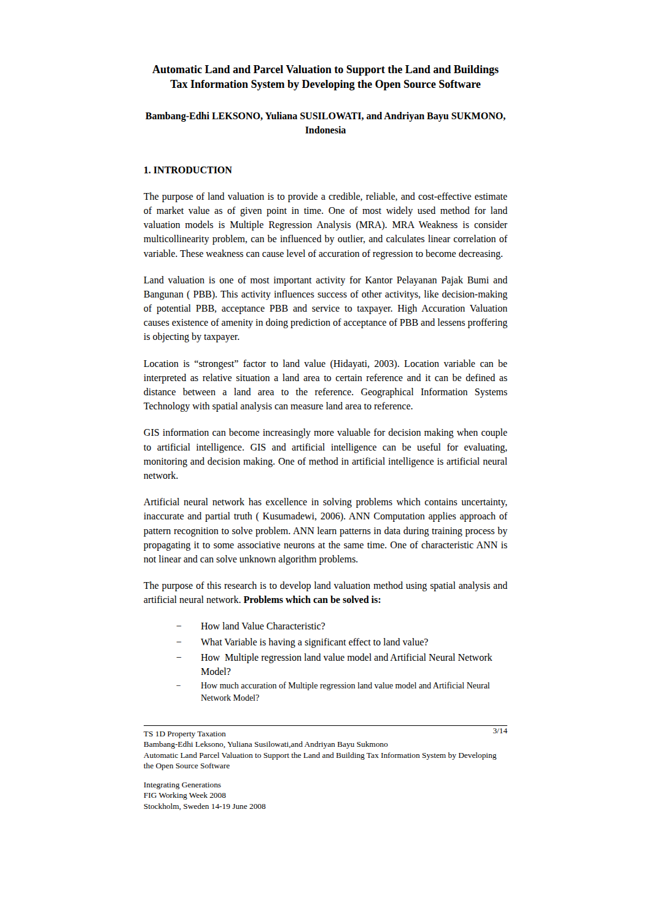Automatic Land and Parcel Valuation to Support the Land and Buildings
Tax Information System by Developing the Open Source Software
Bambang-Edhi LEKSONO, Yuliana SUSILOWATI, and Andriyan Bayu SUKMONO,
Indonesia
1. INTRODUCTION
The purpose of land valuation is to provide a credible, reliable, and cost-effective estimate of market value as of given point in time. One of most widely used method for land valuation models is Multiple Regression Analysis (MRA). MRA Weakness is consider multicollinearity problem, can be influenced by outlier, and calculates linear correlation of variable. These weakness can cause level of accuration of regression to become decreasing.
Land valuation is one of most important activity for Kantor Pelayanan Pajak Bumi and Bangunan ( PBB). This activity influences success of other activitys, like decision-making of potential PBB, acceptance PBB and service to taxpayer. High Accuration Valuation causes existence of amenity in doing prediction of acceptance of PBB and lessens proffering is objecting by taxpayer.
Location is “strongest” factor to land value (Hidayati, 2003). Location variable can be interpreted as relative situation a land area to certain reference and it can be defined as distance between a land area to the reference. Geographical Information Systems Technology with spatial analysis can measure land area to reference.
GIS information can become increasingly more valuable for decision making when couple to artificial intelligence. GIS and artificial intelligence can be useful for evaluating, monitoring and decision making. One of method in artificial intelligence is artificial neural network.
Artificial neural network has excellence in solving problems which contains uncertainty, inaccurate and partial truth ( Kusumadewi, 2006). ANN Computation applies approach of pattern recognition to solve problem. ANN learn patterns in data during training process by propagating it to some associative neurons at the same time. One of characteristic ANN is not linear and can solve unknown algorithm problems.
The purpose of this research is to develop land valuation method using spatial analysis and artificial neural network. Problems which can be solved is:
How land Value Characteristic?
What Variable is having a significant effect to land value?
How Multiple regression land value model and Artificial Neural Network Model?
How much accuration of Multiple regression land value model and Artificial Neural Network Model?
3/14
TS 1D Property Taxation
Bambang-Edhi Leksono, Yuliana Susilowati,and Andriyan Bayu Sukmono
Automatic Land Parcel Valuation to Support the Land and Building Tax Information System by Developing the Open Source Software
Integrating Generations
FIG Working Week 2008
Stockholm, Sweden 14-19 June 2008